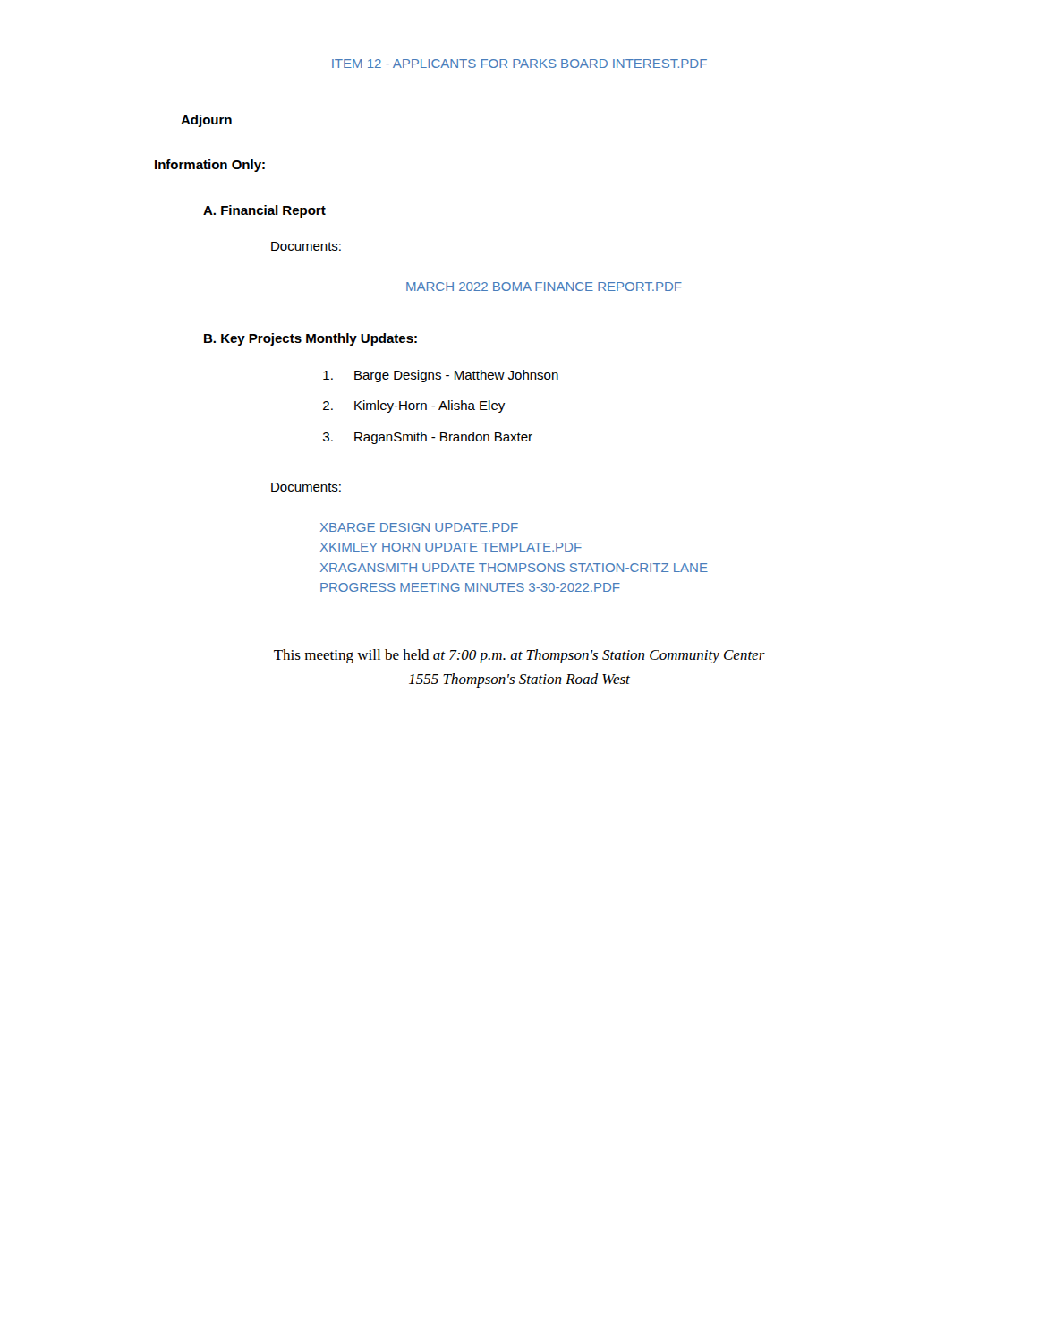ITEM 12 - APPLICANTS FOR PARKS BOARD INTEREST.PDF
Adjourn
Information Only:
A. Financial Report
Documents:
MARCH 2022 BOMA FINANCE REPORT.PDF
B. Key Projects Monthly Updates:
Barge Designs - Matthew Johnson
Kimley-Horn - Alisha Eley
RaganSmith - Brandon Baxter
Documents:
XBARGE DESIGN UPDATE.PDF XKIMLEY HORN UPDATE TEMPLATE.PDF XRAGANSMITH UPDATE THOMPSONS STATION-CRITZ LANE PROGRESS MEETING MINUTES 3-30-2022.PDF
This meeting will be held at 7:00 p.m. at Thompson's Station Community Center
1555 Thompson's Station Road West